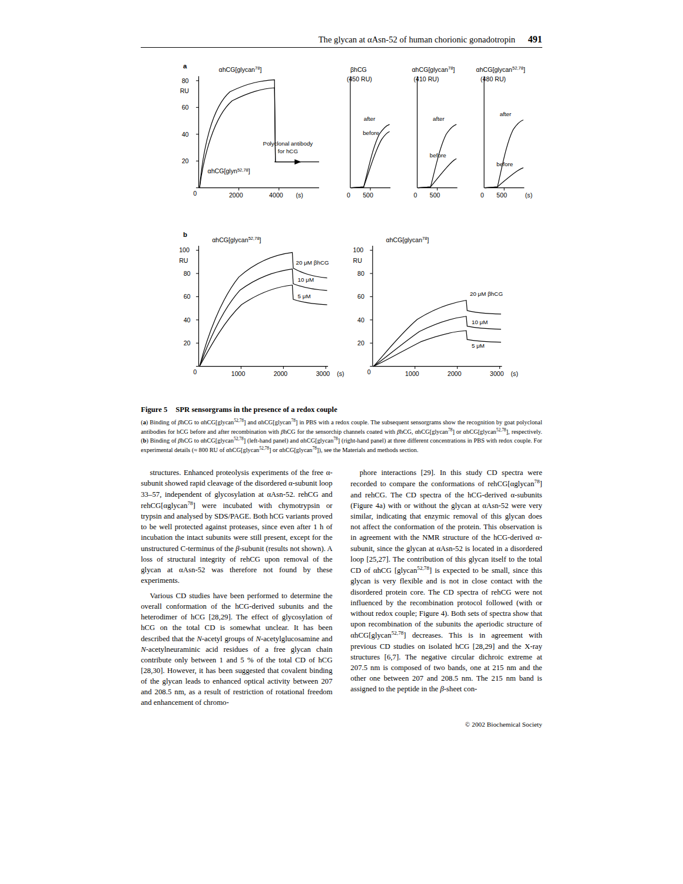The glycan at αAsn-52 of human chorionic gonadotropin 491
a 80 60 40 20 0 RU 2000 4000 (s) αhCG[glycan78] αhCG[glyn52,78] Polyclonal antibody for hCG 0 500 βhCG (450 RU) after before 0 500 αhCG[glycan78] (410 RU) after before 0 500 (s) αhCG[glycan52,78] (480 RU) after before b 100 80 60 40 20 0 RU 1000 2000 3000 (s) αhCG[glycan52,78] 20 μM βhCG 10 μM 5 μM 100 80 60 40 20 0 RU 1000 2000 3000 (s) αhCG[glycan78] 20 μM βhCG 10 μM 5 μM
Figure 5 SPR sensorgrams in the presence of a redox couple
(a) Binding of βhCG to αhCG[glycan52,78] and αhCG[glycan78] in PBS with a redox couple. The subsequent sensorgrams show the recognition by goat polyclonal antibodies for hCG before and after recombination with βhCG for the sensorchip channels coated with βhCG, αhCG[glycan78] or αhCG[glycan52,78], respectively. (b) Binding of βhCG to αhCG[glycan52,78] (left-hand panel) and αhCG[glycan78] (right-hand panel) at three different concentrations in PBS with redox couple. For experimental details (≈ 800 RU of αhCG[glycan52,78] or αhCG[glycan78]), see the Materials and methods section.
structures. Enhanced proteolysis experiments of the free α-subunit showed rapid cleavage of the disordered α-subunit loop 33–57, independent of glycosylation at αAsn-52. rehCG and rehCG[αglycan78] were incubated with chymotrypsin or trypsin and analysed by SDS/PAGE. Both hCG variants proved to be well protected against proteases, since even after 1 h of incubation the intact subunits were still present, except for the unstructured C-terminus of the β-subunit (results not shown). A loss of structural integrity of rehCG upon removal of the glycan at αAsn-52 was therefore not found by these experiments.
Various CD studies have been performed to determine the overall conformation of the hCG-derived subunits and the heterodimer of hCG [28,29]. The effect of glycosylation of hCG on the total CD is somewhat unclear. It has been described that the N-acetyl groups of N-acetylglucosamine and N-acetylneuraminic acid residues of a free glycan chain contribute only between 1 and 5 % of the total CD of hCG [28,30]. However, it has been suggested that covalent binding of the glycan leads to enhanced optical activity between 207 and 208.5 nm, as a result of restriction of rotational freedom and enhancement of chromo-
phore interactions [29]. In this study CD spectra were recorded to compare the conformations of rehCG[αglycan78] and rehCG. The CD spectra of the hCG-derived α-subunits (Figure 4a) with or without the glycan at αAsn-52 were very similar, indicating that enzymic removal of this glycan does not affect the conformation of the protein. This observation is in agreement with the NMR structure of the hCG-derived α-subunit, since the glycan at αAsn-52 is located in a disordered loop [25,27]. The contribution of this glycan itself to the total CD of αhCG [glycan52,78] is expected to be small, since this glycan is very flexible and is not in close contact with the disordered protein core. The CD spectra of rehCG were not influenced by the recombination protocol followed (with or without redox couple; Figure 4). Both sets of spectra show that upon recombination of the subunits the aperiodic structure of αhCG[glycan52,78] decreases. This is in agreement with previous CD studies on isolated hCG [28,29] and the X-ray structures [6,7]. The negative circular dichroic extreme at 207.5 nm is composed of two bands, one at 215 nm and the other one between 207 and 208.5 nm. The 215 nm band is assigned to the peptide in the β-sheet con-
© 2002 Biochemical Society